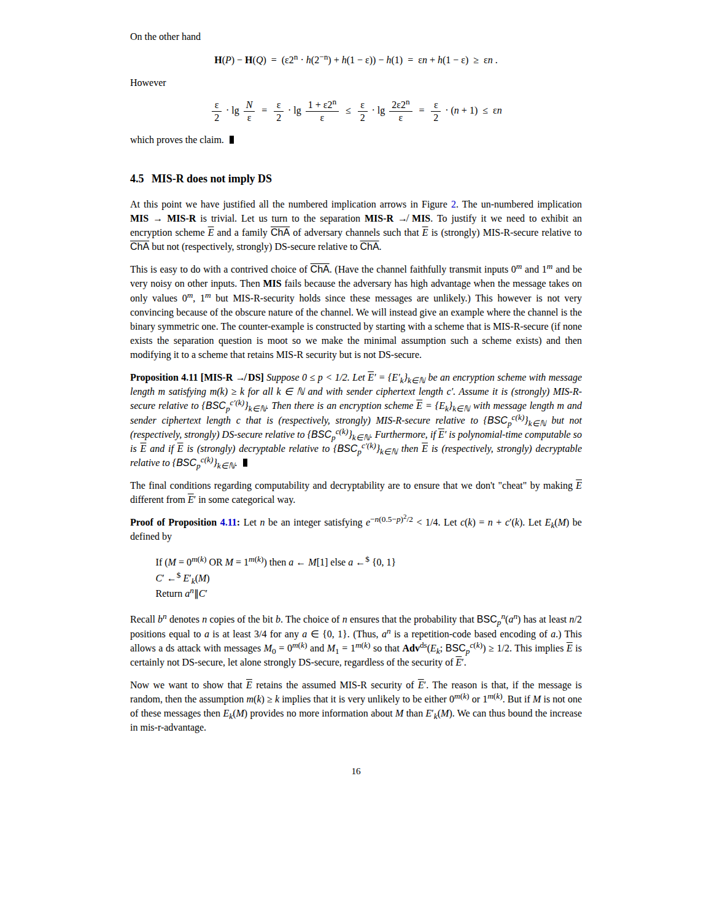On the other hand
H(P) − H(Q) = (ε2n · h(2−n) + h(1 − ε)) − h(1) = εn + h(1 − ε) ≥ εn .
However
ε 2 · lg Nε = ε 2 · lg 1 + ε2n ε ≤ ε 2 · lg 2ε2n ε = ε 2 · (n + 1) ≤ εn
which proves the claim.
4.5 MIS-R does not imply DS
At this point we have justified all the numbered implication arrows in Figure 2. The un-numbered implication MIS → MIS-R is trivial. Let us turn to the separation MIS-R ↛ MIS. To justify it we need to exhibit an encryption scheme E and a family ChA of adversary channels such that E is (strongly) MIS-R-secure relative to ChA but not (respectively, strongly) DS-secure relative to ChA.
This is easy to do with a contrived choice of ChA. (Have the channel faithfully transmit inputs 0m and 1m and be very noisy on other inputs. Then MIS fails because the adversary has high advantage when the message takes on only values 0m, 1m but MIS-R-security holds since these messages are unlikely.) This however is not very convincing because of the obscure nature of the channel. We will instead give an example where the channel is the binary symmetric one. The counter-example is constructed by starting with a scheme that is MIS-R-secure (if none exists the separation question is moot so we make the minimal assumption such a scheme exists) and then modifying it to a scheme that retains MIS-R security but is not DS-secure.
Proposition 4.11 [MIS-R ↛ DS] Suppose 0 ≤ p < 1/2. Let E′ = {E′k}k∈ℕ be an encryption scheme with message length m satisfying m(k) ≥ k for all k ∈ ℕ and with sender ciphertext length c′. Assume it is (strongly) MIS-R-secure relative to {BSCpc′(k)}k∈ℕ. Then there is an encryption scheme E = {Ek}k∈ℕ with message length m and sender ciphertext length c that is (respectively, strongly) MIS-R-secure relative to {BSCpc(k)}k∈ℕ but not (respectively, strongly) DS-secure relative to {BSCpc(k)}k∈ℕ. Furthermore, if E′ is polynomial-time computable so is E and if E is (strongly) decryptable relative to {BSCpc′(k)}k∈ℕ then E is (respectively, strongly) decryptable relative to {BSCpc(k)}k∈ℕ.
The final conditions regarding computability and decryptability are to ensure that we don't "cheat" by making E different from E′ in some categorical way.
Proof of Proposition 4.11: Let n be an integer satisfying e−n(0.5−p)2/2 < 1/4. Let c(k) = n + c′(k). Let Ek(M) be defined by
If (M = 0m(k) OR M = 1m(k)) then a ← M[1] else a ←$ {0, 1}
C′ ←$ E′k(M)
Return an∥C′
Recall bn denotes n copies of the bit b. The choice of n ensures that the probability that BSCpn(an) has at least n/2 positions equal to a is at least 3/4 for any a ∈ {0, 1}. (Thus, an is a repetition-code based encoding of a.) This allows a ds attack with messages M0 = 0m(k) and M1 = 1m(k) so that Advds(Ek; BSCpc(k)) ≥ 1/2. This implies E is certainly not DS-secure, let alone strongly DS-secure, regardless of the security of E′.
Now we want to show that E retains the assumed MIS-R security of E′. The reason is that, if the message is random, then the assumption m(k) ≥ k implies that it is very unlikely to be either 0m(k) or 1m(k). But if M is not one of these messages then Ek(M) provides no more information about M than E′k(M). We can thus bound the increase in mis-r-advantage.
16